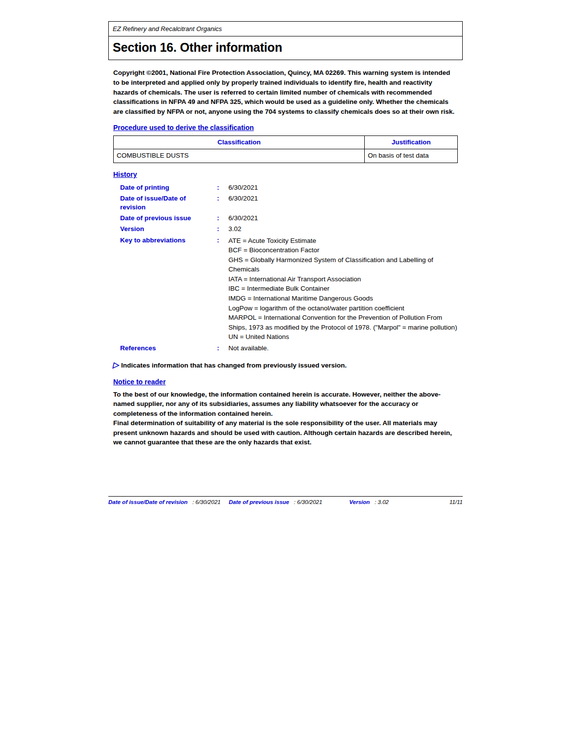EZ Refinery and Recalcitrant Organics
Section 16. Other information
Copyright ©2001, National Fire Protection Association, Quincy, MA 02269. This warning system is intended to be interpreted and applied only by properly trained individuals to identify fire, health and reactivity hazards of chemicals. The user is referred to certain limited number of chemicals with recommended classifications in NFPA 49 and NFPA 325, which would be used as a guideline only. Whether the chemicals are classified by NFPA or not, anyone using the 704 systems to classify chemicals does so at their own risk.
Procedure used to derive the classification
| Classification | Justification |
| --- | --- |
| COMBUSTIBLE DUSTS | On basis of test data |
History
| Date of printing | : | 6/30/2021 |
| Date of issue/Date of revision | : | 6/30/2021 |
| Date of previous issue | : | 6/30/2021 |
| Version | : | 3.02 |
| Key to abbreviations | : | ATE = Acute Toxicity Estimate BCF = Bioconcentration Factor GHS = Globally Harmonized System of Classification and Labelling of Chemicals IATA = International Air Transport Association IBC = Intermediate Bulk Container IMDG = International Maritime Dangerous Goods LogPow = logarithm of the octanol/water partition coefficient MARPOL = International Convention for the Prevention of Pollution From Ships, 1973 as modified by the Protocol of 1978. ("Marpol" = marine pollution) UN = United Nations |
| References | : | Not available. |
▷Indicates information that has changed from previously issued version.
Notice to reader
To the best of our knowledge, the information contained herein is accurate. However, neither the above-named supplier, nor any of its subsidiaries, assumes any liability whatsoever for the accuracy or completeness of the information contained herein.
Final determination of suitability of any material is the sole responsibility of the user. All materials may present unknown hazards and should be used with caution. Although certain hazards are described herein, we cannot guarantee that these are the only hazards that exist.
| Date of issue/Date of revision : 6/30/2021 | Date of previous issue : 6/30/2021 | Version : 3.02 | 11/11 |